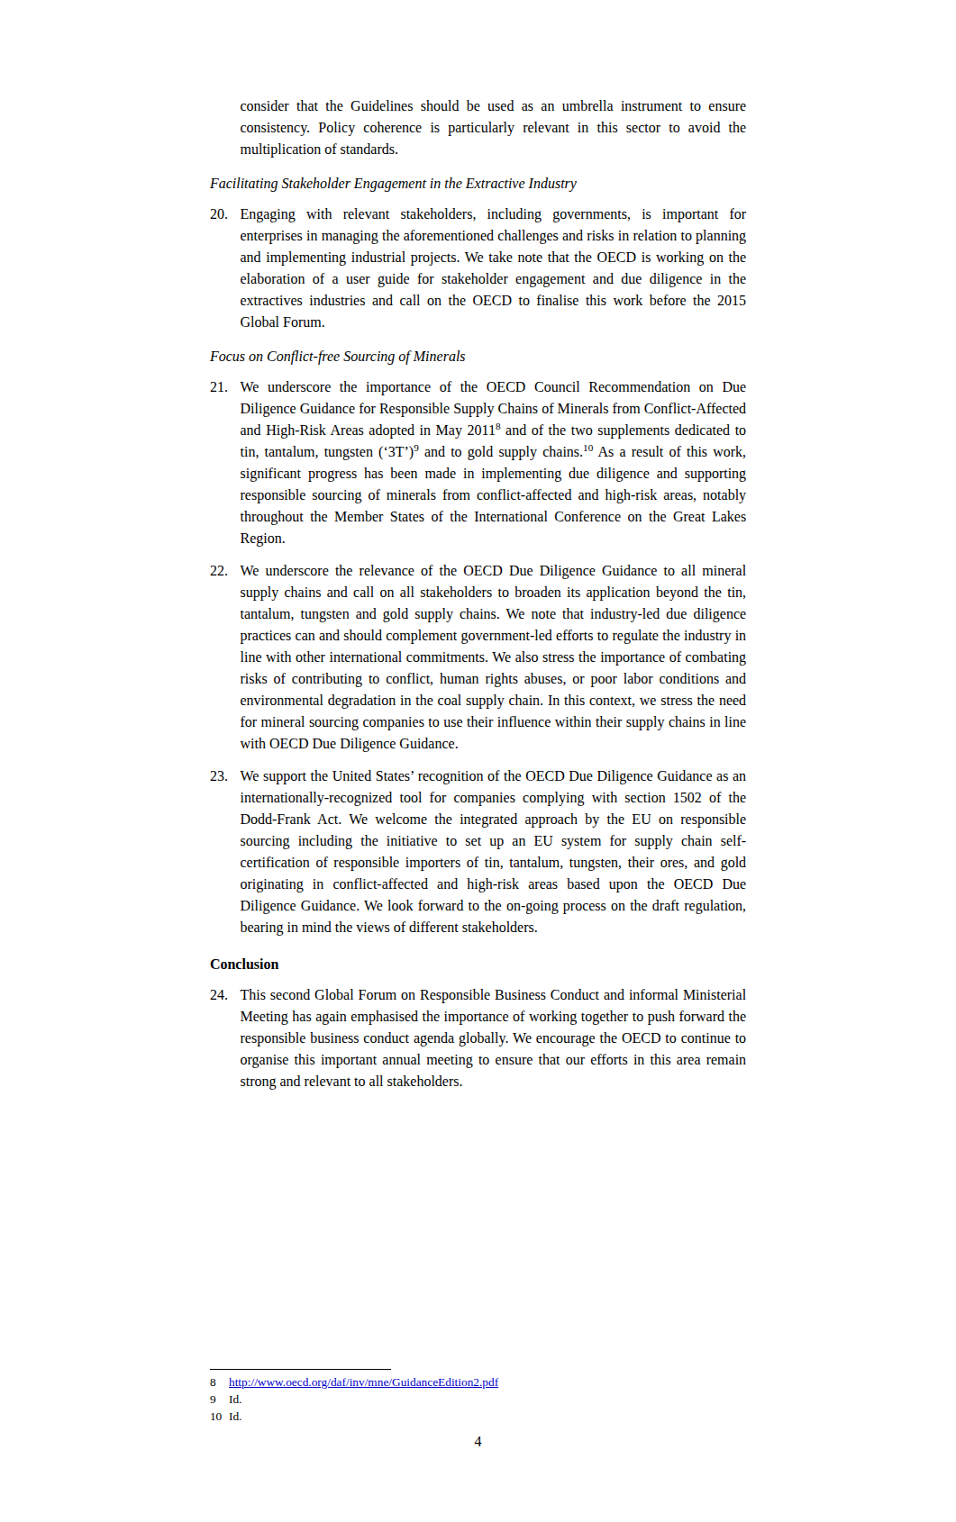consider that the Guidelines should be used as an umbrella instrument to ensure consistency. Policy coherence is particularly relevant in this sector to avoid the multiplication of standards.
Facilitating Stakeholder Engagement in the Extractive Industry
20. Engaging with relevant stakeholders, including governments, is important for enterprises in managing the aforementioned challenges and risks in relation to planning and implementing industrial projects. We take note that the OECD is working on the elaboration of a user guide for stakeholder engagement and due diligence in the extractives industries and call on the OECD to finalise this work before the 2015 Global Forum.
Focus on Conflict-free Sourcing of Minerals
21. We underscore the importance of the OECD Council Recommendation on Due Diligence Guidance for Responsible Supply Chains of Minerals from Conflict-Affected and High-Risk Areas adopted in May 20118 and of the two supplements dedicated to tin, tantalum, tungsten (‘3T’)9 and to gold supply chains.10 As a result of this work, significant progress has been made in implementing due diligence and supporting responsible sourcing of minerals from conflict-affected and high-risk areas, notably throughout the Member States of the International Conference on the Great Lakes Region.
22. We underscore the relevance of the OECD Due Diligence Guidance to all mineral supply chains and call on all stakeholders to broaden its application beyond the tin, tantalum, tungsten and gold supply chains. We note that industry-led due diligence practices can and should complement government-led efforts to regulate the industry in line with other international commitments. We also stress the importance of combating risks of contributing to conflict, human rights abuses, or poor labor conditions and environmental degradation in the coal supply chain. In this context, we stress the need for mineral sourcing companies to use their influence within their supply chains in line with OECD Due Diligence Guidance.
23. We support the United States’ recognition of the OECD Due Diligence Guidance as an internationally-recognized tool for companies complying with section 1502 of the Dodd-Frank Act. We welcome the integrated approach by the EU on responsible sourcing including the initiative to set up an EU system for supply chain self-certification of responsible importers of tin, tantalum, tungsten, their ores, and gold originating in conflict-affected and high-risk areas based upon the OECD Due Diligence Guidance. We look forward to the on-going process on the draft regulation, bearing in mind the views of different stakeholders.
Conclusion
24. This second Global Forum on Responsible Business Conduct and informal Ministerial Meeting has again emphasised the importance of working together to push forward the responsible business conduct agenda globally. We encourage the OECD to continue to organise this important annual meeting to ensure that our efforts in this area remain strong and relevant to all stakeholders.
8 http://www.oecd.org/daf/inv/mne/GuidanceEdition2.pdf
9 Id.
10 Id.
4